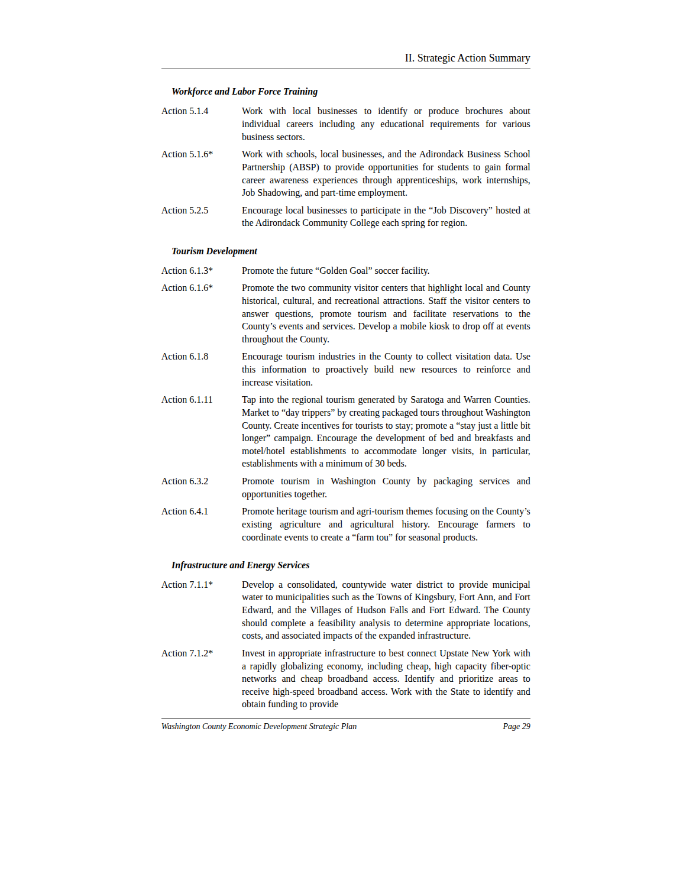II. Strategic Action Summary
Workforce and Labor Force Training
| Action 5.1.4 | Work with local businesses to identify or produce brochures about individual careers including any educational requirements for various business sectors. |
| Action 5.1.6* | Work with schools, local businesses, and the Adirondack Business School Partnership (ABSP) to provide opportunities for students to gain formal career awareness experiences through apprenticeships, work internships, Job Shadowing, and part-time employment. |
| Action 5.2.5 | Encourage local businesses to participate in the “Job Discovery” hosted at the Adirondack Community College each spring for region. |
Tourism Development
| Action 6.1.3* | Promote the future “Golden Goal” soccer facility. |
| Action 6.1.6* | Promote the two community visitor centers that highlight local and County historical, cultural, and recreational attractions. Staff the visitor centers to answer questions, promote tourism and facilitate reservations to the County’s events and services. Develop a mobile kiosk to drop off at events throughout the County. |
| Action 6.1.8 | Encourage tourism industries in the County to collect visitation data. Use this information to proactively build new resources to reinforce and increase visitation. |
| Action 6.1.11 | Tap into the regional tourism generated by Saratoga and Warren Counties. Market to “day trippers” by creating packaged tours throughout Washington County. Create incentives for tourists to stay; promote a “stay just a little bit longer” campaign. Encourage the development of bed and breakfasts and motel/hotel establishments to accommodate longer visits, in particular, establishments with a minimum of 30 beds. |
| Action 6.3.2 | Promote tourism in Washington County by packaging services and opportunities together. |
| Action 6.4.1 | Promote heritage tourism and agri-tourism themes focusing on the County’s existing agriculture and agricultural history. Encourage farmers to coordinate events to create a “farm tou” for seasonal products. |
Infrastructure and Energy Services
| Action 7.1.1* | Develop a consolidated, countywide water district to provide municipal water to municipalities such as the Towns of Kingsbury, Fort Ann, and Fort Edward, and the Villages of Hudson Falls and Fort Edward. The County should complete a feasibility analysis to determine appropriate locations, costs, and associated impacts of the expanded infrastructure. |
| Action 7.1.2* | Invest in appropriate infrastructure to best connect Upstate New York with a rapidly globalizing economy, including cheap, high capacity fiber-optic networks and cheap broadband access. Identify and prioritize areas to receive high-speed broadband access. Work with the State to identify and obtain funding to provide |
Washington County Economic Development Strategic Plan Page 29